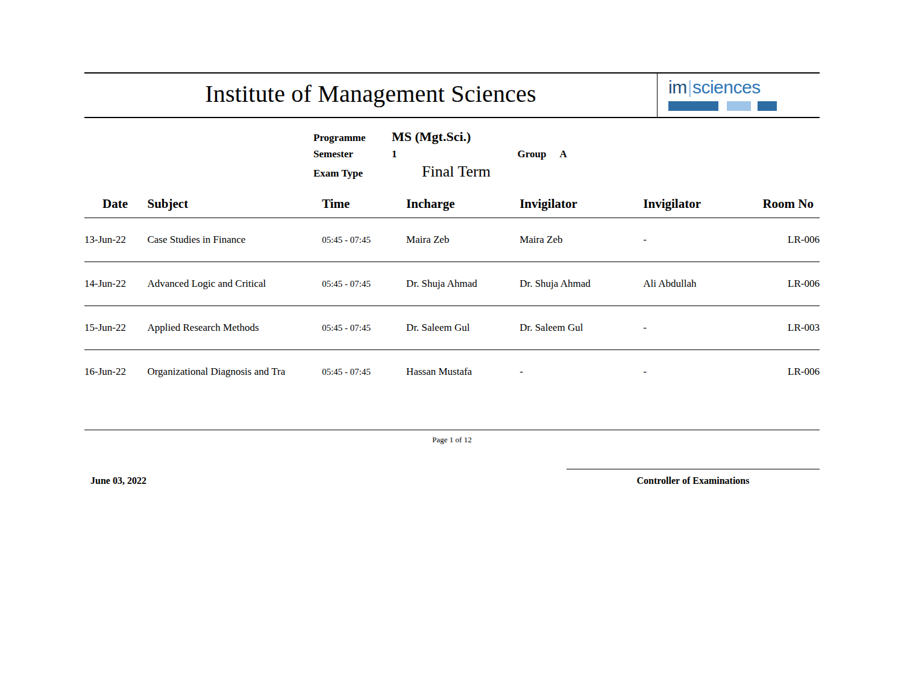Institute of Management Sciences
im|sciences
Programme MS (Mgt.Sci.)
Semester 1 Group A
Exam Type Final Term
| Date | Subject | Time | Incharge | Invigilator | Invigilator | Room No |
| --- | --- | --- | --- | --- | --- | --- |
| 13-Jun-22 | Case Studies in Finance | 05:45 - 07:45 | Maira Zeb | Maira Zeb | - | LR-006 |
| 14-Jun-22 | Advanced Logic and Critical | 05:45 - 07:45 | Dr. Shuja Ahmad | Dr. Shuja Ahmad | Ali Abdullah | LR-006 |
| 15-Jun-22 | Applied Research Methods | 05:45 - 07:45 | Dr. Saleem Gul | Dr. Saleem Gul | - | LR-003 |
| 16-Jun-22 | Organizational Diagnosis and Tra | 05:45 - 07:45 | Hassan Mustafa | - | - | LR-006 |
Page 1 of 12
June 03, 2022
Controller of Examinations